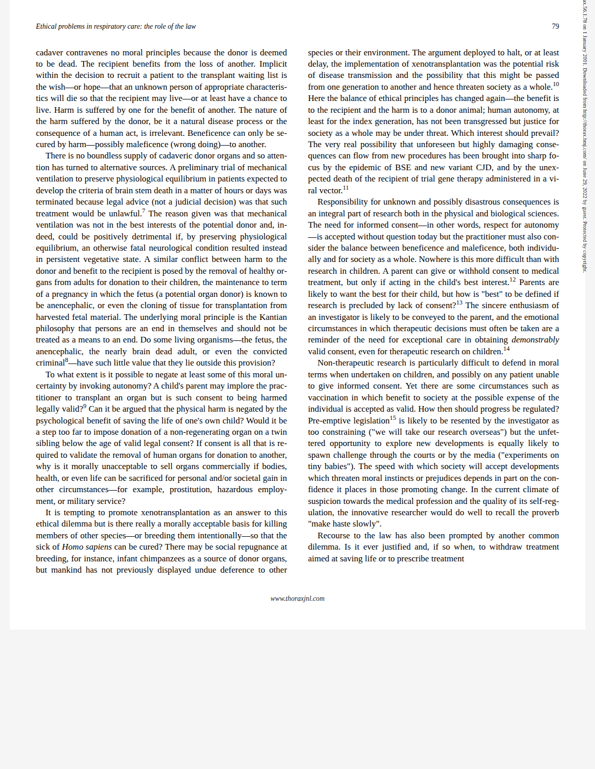Ethical problems in respiratory care: the role of the law 79
Thorax: first published as 10.1136/thorax.56.1.78 on 1 January 2001. Downloaded from http://thorax.bmj.com/ on June 29, 2022 by guest. Protected by copyright.
cadaver contravenes no moral principles because the donor is deemed to be dead. The recipient benefits from the loss of another. Implicit within the decision to recruit a patient to the transplant waiting list is the wish—or hope—that an unknown person of appropriate characteristics will die so that the recipient may live—or at least have a chance to live. Harm is suffered by one for the benefit of another. The nature of the harm suffered by the donor, be it a natural disease process or the consequence of a human act, is irrelevant. Beneficence can only be secured by harm—possibly maleficence (wrong doing)—to another.
There is no boundless supply of cadaveric donor organs and so attention has turned to alternative sources. A preliminary trial of mechanical ventilation to preserve physiological equilibrium in patients expected to develop the criteria of brain stem death in a matter of hours or days was terminated because legal advice (not a judicial decision) was that such treatment would be unlawful.7 The reason given was that mechanical ventilation was not in the best interests of the potential donor and, indeed, could be positively detrimental if, by preserving physiological equilibrium, an otherwise fatal neurological condition resulted instead in persistent vegetative state. A similar conflict between harm to the donor and benefit to the recipient is posed by the removal of healthy organs from adults for donation to their children, the maintenance to term of a pregnancy in which the fetus (a potential organ donor) is known to be anencephalic, or even the cloning of tissue for transplantation from harvested fetal material. The underlying moral principle is the Kantian philosophy that persons are an end in themselves and should not be treated as a means to an end. Do some living organisms—the fetus, the anencephalic, the nearly brain dead adult, or even the convicted criminal8—have such little value that they lie outside this provision?
To what extent is it possible to negate at least some of this moral uncertainty by invoking autonomy? A child's parent may implore the practitioner to transplant an organ but is such consent to being harmed legally valid?9 Can it be argued that the physical harm is negated by the psychological benefit of saving the life of one's own child? Would it be a step too far to impose donation of a non-regenerating organ on a twin sibling below the age of valid legal consent? If consent is all that is required to validate the removal of human organs for donation to another, why is it morally unacceptable to sell organs commercially if bodies, health, or even life can be sacrificed for personal and/or societal gain in other circumstances—for example, prostitution, hazardous employment, or military service?
It is tempting to promote xenotransplantation as an answer to this ethical dilemma but is there really a morally acceptable basis for killing members of other species—or breeding them intentionally—so that the sick of Homo sapiens can be cured? There may be social repugnance at breeding, for instance, infant chimpanzees as a source of donor organs, but mankind has not previously displayed undue deference to other species or their environment. The argument deployed to halt, or at least delay, the implementation of xenotransplantation was the potential risk of disease transmission and the possibility that this might be passed from one generation to another and hence threaten society as a whole.10 Here the balance of ethical principles has changed again—the benefit is to the recipient and the harm is to a donor animal; human autonomy, at least for the index generation, has not been transgressed but justice for society as a whole may be under threat. Which interest should prevail? The very real possibility that unforeseen but highly damaging consequences can flow from new procedures has been brought into sharp focus by the epidemic of BSE and new variant CJD, and by the unexpected death of the recipient of trial gene therapy administered in a viral vector.11
Responsibility for unknown and possibly disastrous consequences is an integral part of research both in the physical and biological sciences. The need for informed consent—in other words, respect for autonomy—is accepted without question today but the practitioner must also consider the balance between beneficence and maleficence, both individually and for society as a whole. Nowhere is this more difficult than with research in children. A parent can give or withhold consent to medical treatment, but only if acting in the child's best interest.12 Parents are likely to want the best for their child, but how is "best" to be defined if research is precluded by lack of consent?13 The sincere enthusiasm of an investigator is likely to be conveyed to the parent, and the emotional circumstances in which therapeutic decisions must often be taken are a reminder of the need for exceptional care in obtaining demonstrably valid consent, even for therapeutic research on children.14
Non-therapeutic research is particularly difficult to defend in moral terms when undertaken on children, and possibly on any patient unable to give informed consent. Yet there are some circumstances such as vaccination in which benefit to society at the possible expense of the individual is accepted as valid. How then should progress be regulated? Pre-emptive legislation15 is likely to be resented by the investigator as too constraining ("we will take our research overseas") but the unfettered opportunity to explore new developments is equally likely to spawn challenge through the courts or by the media ("experiments on tiny babies"). The speed with which society will accept developments which threaten moral instincts or prejudices depends in part on the confidence it places in those promoting change. In the current climate of suspicion towards the medical profession and the quality of its self-regulation, the innovative researcher would do well to recall the proverb "make haste slowly".
Recourse to the law has also been prompted by another common dilemma. Is it ever justified and, if so when, to withdraw treatment aimed at saving life or to prescribe treatment
www.thoraxjnl.com